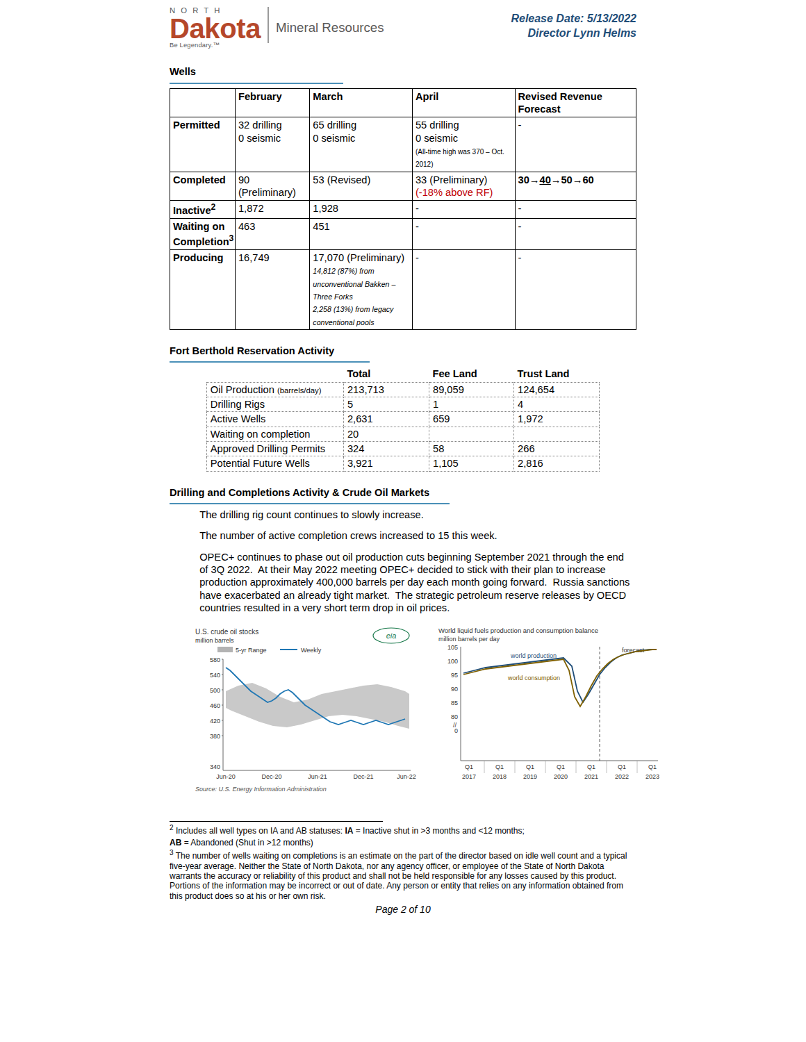N O R T H
Dakota
Be Legendary.™
Mineral Resources
Release Date: 5/13/2022
Director Lynn Helms
Wells
| | February | March | April | Revised Revenue Forecast |
| --- | --- | --- | --- | --- |
| Permitted | 32 drilling 0 seismic | 65 drilling 0 seismic | 55 drilling 0 seismic (All-time high was 370 – Oct. 2012) | - |
| Completed | 90 (Preliminary) | 53 (Revised) | 33 (Preliminary) (-18% above RF) | 30→ 40 →50→60 |
| Inactive 2 | 1,872 | 1,928 | - | - |
| Waiting on Completion 3 | 463 | 451 | - | - |
| Producing | 16,749 | 17,070 (Preliminary) 14,812 (87%) from unconventional Bakken – Three Forks 2,258 (13%) from legacy conventional pools | - | - |
Fort Berthold Reservation Activity
| | Total | Fee Land | Trust Land |
| --- | --- | --- | --- |
| Oil Production (barrels/day) | 213,713 | 89,059 | 124,654 |
| Drilling Rigs | 5 | 1 | 4 |
| Active Wells | 2,631 | 659 | 1,972 |
| Waiting on completion | 20 | | |
| Approved Drilling Permits | 324 | 58 | 266 |
| Potential Future Wells | 3,921 | 1,105 | 2,816 |
Drilling and Completions Activity & Crude Oil Markets
The drilling rig count continues to slowly increase.
The number of active completion crews increased to 15 this week.
OPEC+ continues to phase out oil production cuts beginning September 2021 through the end of 3Q 2022. At their May 2022 meeting OPEC+ decided to stick with their plan to increase production approximately 400,000 barrels per day each month going forward. Russia sanctions have exacerbated an already tight market. The strategic petroleum reserve releases by OECD countries resulted in a very short term drop in oil prices.
U.S. crude oil stocks million barrels eia 5-yr Range Weekly 580 540 500 460 420 380 340 Jun-20 Dec-20 Jun-21 Dec-21 Jun-22 Source: U.S. Energy Information Administration
World liquid fuels production and consumption balance million barrels per day 105 100 95 90 85 80 0 // forecast world production world consumption Q1 Q1 Q1 Q1 Q1 Q1 Q1 2017 2018 2019 2020 2021 2022 2023
2 Includes all well types on IA and AB statuses: IA = Inactive shut in >3 months and <12 months;
AB = Abandoned (Shut in >12 months)
3 The number of wells waiting on completions is an estimate on the part of the director based on idle well count and a typical five-year average. Neither the State of North Dakota, nor any agency officer, or employee of the State of North Dakota warrants the accuracy or reliability of this product and shall not be held responsible for any losses caused by this product. Portions of the information may be incorrect or out of date. Any person or entity that relies on any information obtained from this product does so at his or her own risk.
Page 2 of 10